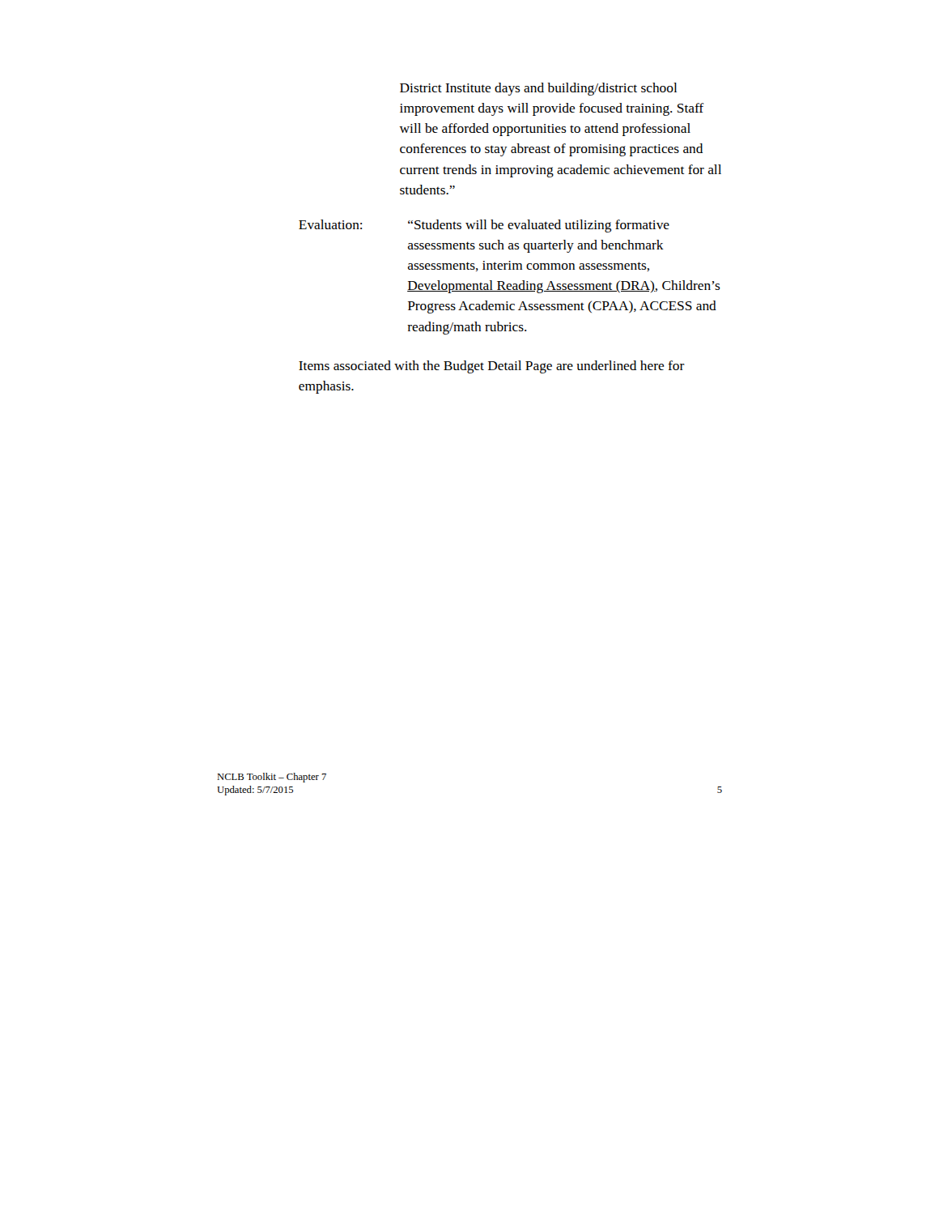District Institute days and building/district school improvement days will provide focused training. Staff will be afforded opportunities to attend professional conferences to stay abreast of promising practices and current trends in improving academic achievement for all students.”
Evaluation:
“Students will be evaluated utilizing formative assessments such as quarterly and benchmark assessments, interim common assessments, Developmental Reading Assessment (DRA), Children’s Progress Academic Assessment (CPAA), ACCESS and reading/math rubrics.
Items associated with the Budget Detail Page are underlined here for emphasis.
NCLB Toolkit – Chapter 7
Updated: 5/7/2015
5